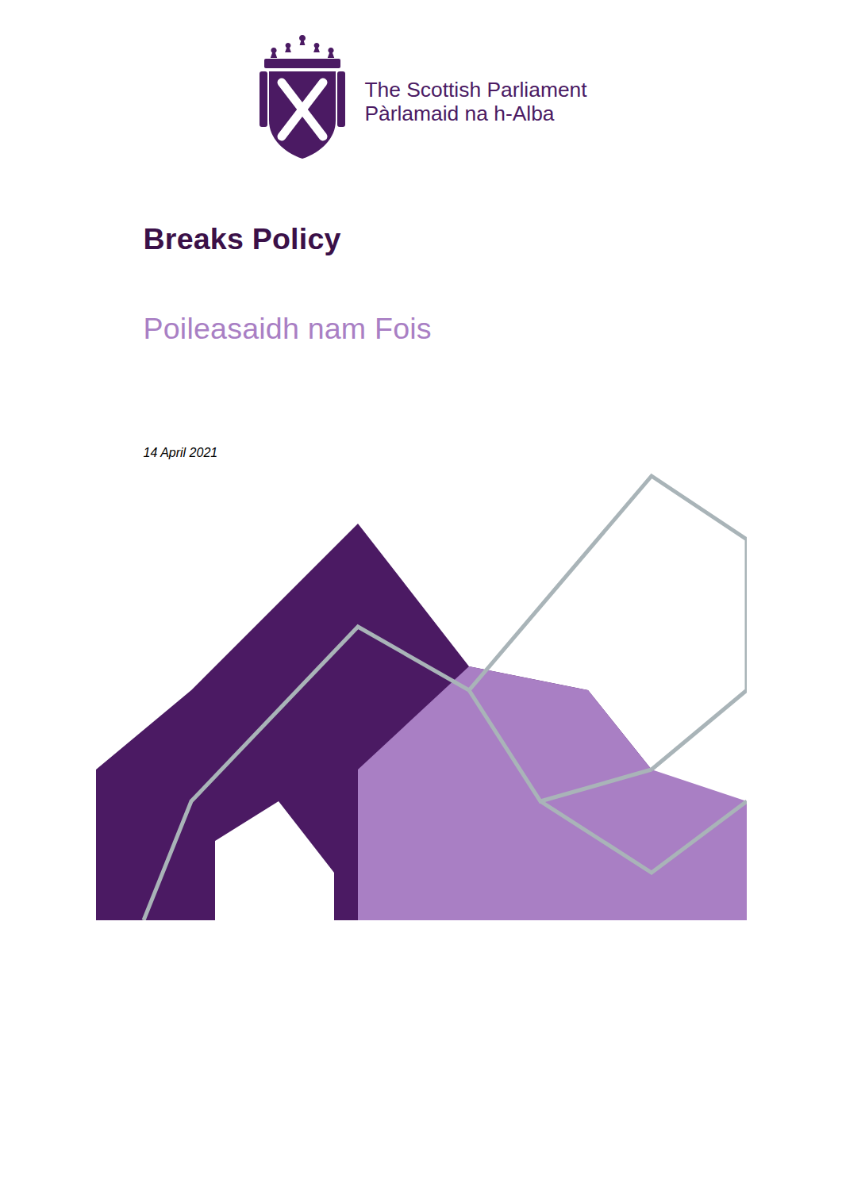The Scottish Parliament Pàrlamaid na h-Alba
Breaks Policy
Poileasaidh nam Fois
14 April 2021